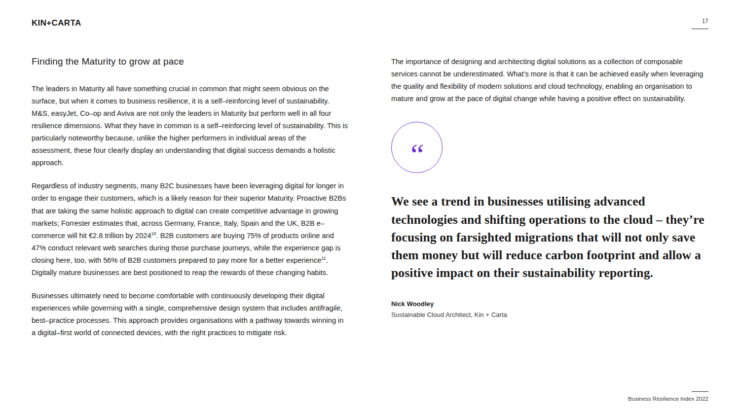KIN+CARTA
17
Finding the Maturity to grow at pace
The leaders in Maturity all have something crucial in common that might seem obvious on the surface, but when it comes to business resilience, it is a self–reinforcing level of sustainability. M&S, easyJet, Co–op and Aviva are not only the leaders in Maturity but perform well in all four resilience dimensions. What they have in common is a self–reinforcing level of sustainability. This is particularly noteworthy because, unlike the higher performers in individual areas of the assessment, these four clearly display an understanding that digital success demands a holistic approach.
Regardless of industry segments, many B2C businesses have been leveraging digital for longer in order to engage their customers, which is a likely reason for their superior Maturity. Proactive B2Bs that are taking the same holistic approach to digital can create competitive advantage in growing markets; Forrester estimates that, across Germany, France, Italy, Spain and the UK, B2B e–commerce will hit €2.8 trillion by 202410. B2B customers are buying 75% of products online and 47% conduct relevant web searches during those purchase journeys, while the experience gap is closing here, too, with 56% of B2B customers prepared to pay more for a better experience11. Digitally mature businesses are best positioned to reap the rewards of these changing habits.
Businesses ultimately need to become comfortable with continuously developing their digital experiences while governing with a single, comprehensive design system that includes antifragile, best–practice processes. This approach provides organisations with a pathway towards winning in a digital–first world of connected devices, with the right practices to mitigate risk.
The importance of designing and architecting digital solutions as a collection of composable services cannot be underestimated. What’s more is that it can be achieved easily when leveraging the quality and flexibility of modern solutions and cloud technology, enabling an organisation to mature and grow at the pace of digital change while having a positive effect on sustainability.
“
We see a trend in businesses utilising advanced technologies and shifting operations to the cloud – they’re focusing on farsighted migrations that will not only save them money but will reduce carbon footprint and allow a positive impact on their sustainability reporting.
Nick Woodley
Sustainable Cloud Architect, Kin + Carta
Business Resilience Index 2022